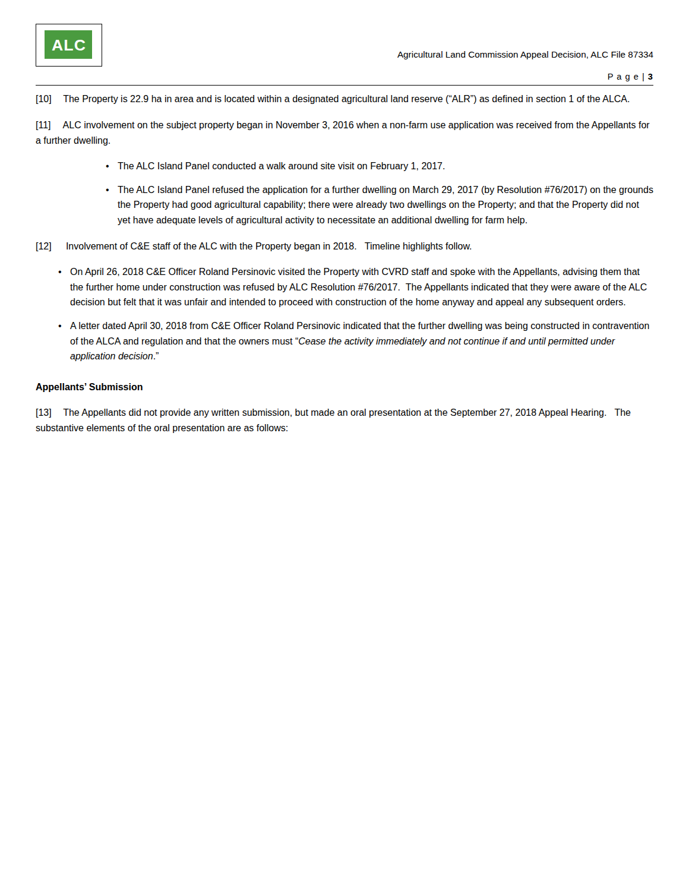ALC
Agricultural Land Commission Appeal Decision, ALC File 87334
P a g e | 3
[10] The Property is 22.9 ha in area and is located within a designated agricultural land reserve (“ALR”) as defined in section 1 of the ALCA.
[11] ALC involvement on the subject property began in November 3, 2016 when a non-farm use application was received from the Appellants for a further dwelling.
The ALC Island Panel conducted a walk around site visit on February 1, 2017.
The ALC Island Panel refused the application for a further dwelling on March 29, 2017 (by Resolution #76/2017) on the grounds the Property had good agricultural capability; there were already two dwellings on the Property; and that the Property did not yet have adequate levels of agricultural activity to necessitate an additional dwelling for farm help.
[12] Involvement of C&E staff of the ALC with the Property began in 2018. Timeline highlights follow.
On April 26, 2018 C&E Officer Roland Persinovic visited the Property with CVRD staff and spoke with the Appellants, advising them that the further home under construction was refused by ALC Resolution #76/2017. The Appellants indicated that they were aware of the ALC decision but felt that it was unfair and intended to proceed with construction of the home anyway and appeal any subsequent orders.
A letter dated April 30, 2018 from C&E Officer Roland Persinovic indicated that the further dwelling was being constructed in contravention of the ALCA and regulation and that the owners must “Cease the activity immediately and not continue if and until permitted under application decision.”
Appellants’ Submission
[13] The Appellants did not provide any written submission, but made an oral presentation at the September 27, 2018 Appeal Hearing. The substantive elements of the oral presentation are as follows: